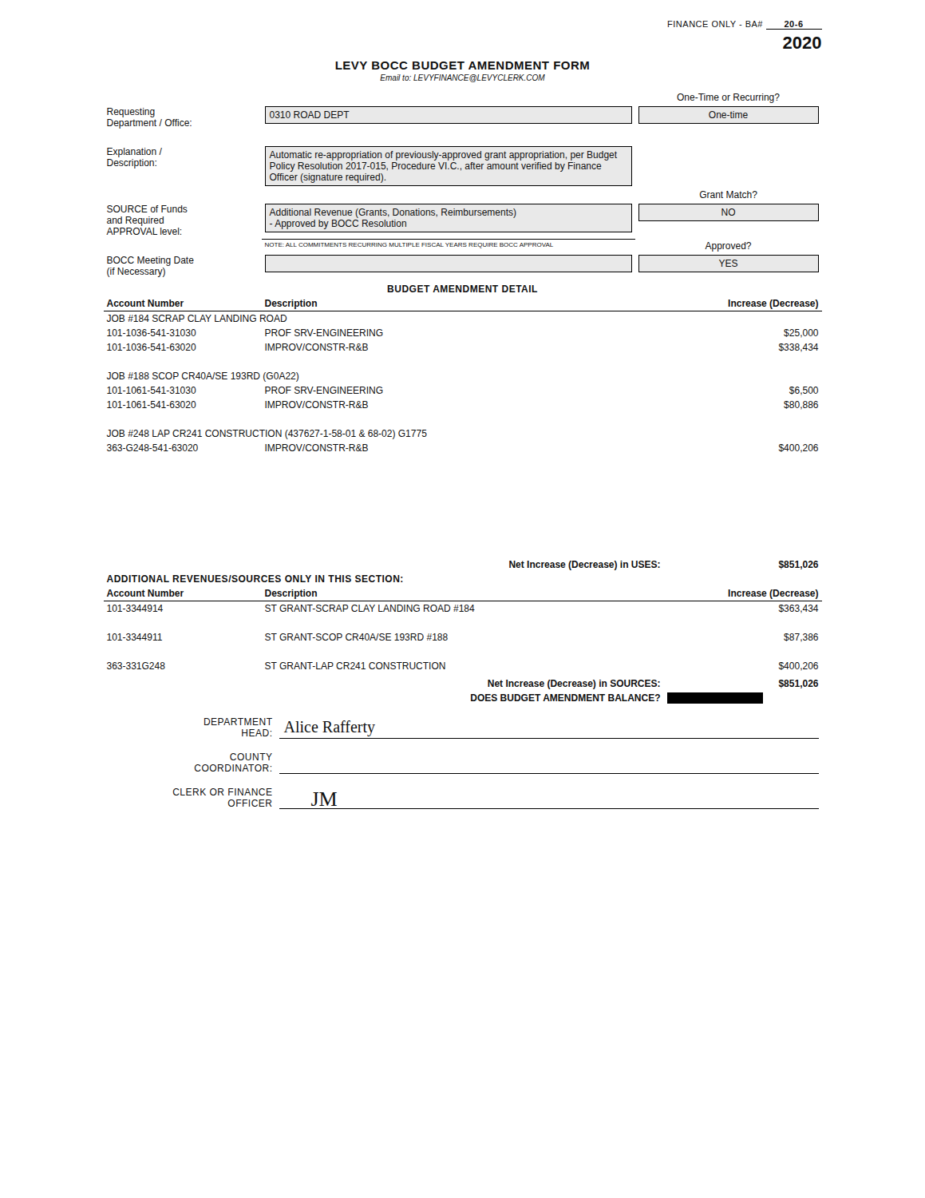FINANCE ONLY - BA# 20-6
2020
LEVY BOCC BUDGET AMENDMENT FORM
Email to: LEVYFINANCE@LEVYCLERK.COM
| | | One-Time or Recurring? |
| Requesting Department / Office: | 0310 ROAD DEPT | One-time |
| Explanation / Description: | Automatic re-appropriation of previously-approved grant appropriation, per Budget Policy Resolution 2017-015, Procedure VI.C., after amount verified by Finance Officer (signature required). | |
| | | Grant Match? |
| SOURCE of Funds and Required APPROVAL level: | Additional Revenue (Grants, Donations, Reimbursements) - Approved by BOCC Resolution | NO |
| | NOTE: ALL COMMITMENTS RECURRING MULTIPLE FISCAL YEARS REQUIRE BOCC APPROVAL | Approved? |
| BOCC Meeting Date (if Necessary) | | YES |
BUDGET AMENDMENT DETAIL
| Account Number | Description | Increase (Decrease) |
| --- | --- | --- |
| JOB #184 SCRAP CLAY LANDING ROAD |
| 101-1036-541-31030 | PROF SRV-ENGINEERING | $ 25,000 |
| 101-1036-541-63020 | IMPROV/CONSTR-R&B | $ 338,434 |
| JOB #188 SCOP CR40A/SE 193RD (G0A22) |
| 101-1061-541-31030 | PROF SRV-ENGINEERING | $ 6,500 |
| 101-1061-541-63020 | IMPROV/CONSTR-R&B | $ 80,886 |
| JOB #248 LAP CR241 CONSTRUCTION (437627-1-58-01 & 68-02) G1775 |
| 363-G248-541-63020 | IMPROV/CONSTR-R&B | $ 400,206 |
| | Net Increase (Decrease) in USES: | $ 851,026 |
| ADDITIONAL REVENUES/SOURCES ONLY IN THIS SECTION: |
| Account Number | Description | Increase (Decrease) |
| 101-3344914 | ST GRANT-SCRAP CLAY LANDING ROAD #184 | $ 363,434 |
| 101-3344911 | ST GRANT-SCOP CR40A/SE 193RD #188 | $ 87,386 |
| 363-331G248 | ST GRANT-LAP CR241 CONSTRUCTION | $ 400,206 |
| | Net Increase (Decrease) in SOURCES: | $ 851,026 |
| | DOES BUDGET AMENDMENT BALANCE? | |
| DEPARTMENT HEAD: | Alice Rafferty |
| COUNTY COORDINATOR: | |
| CLERK OR FINANCE OFFICER | JM |